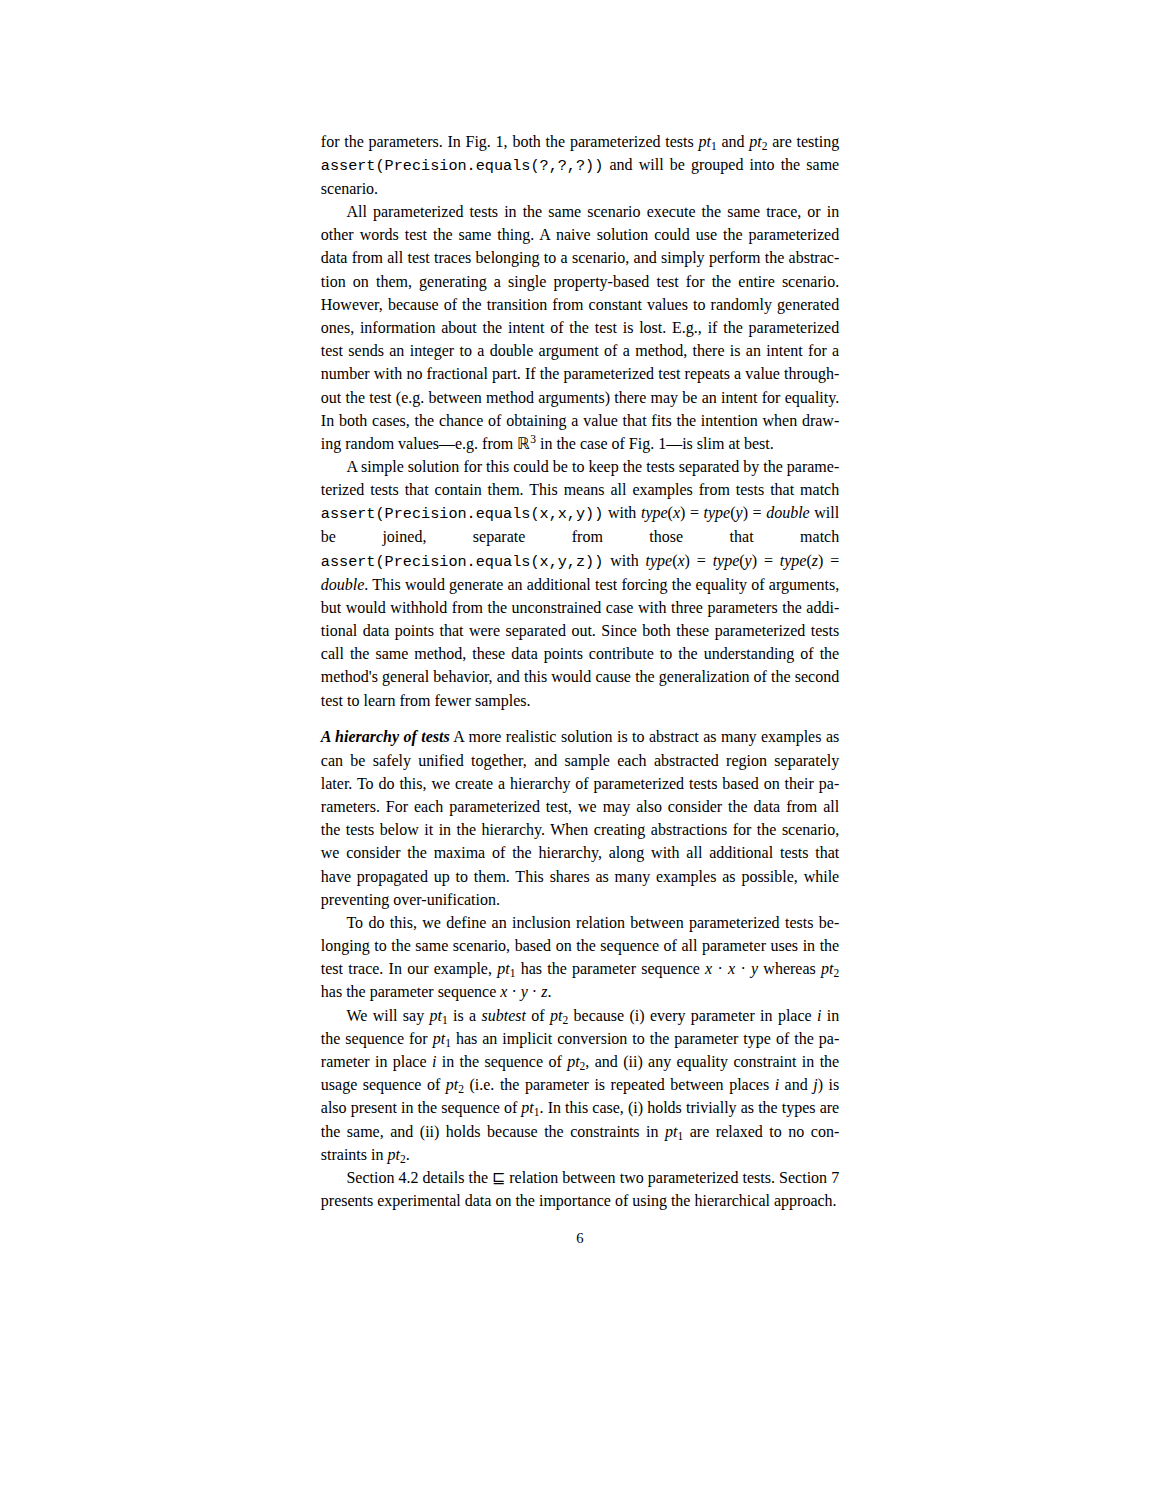for the parameters. In Fig. 1, both the parameterized tests pt1 and pt2 are testing assert(Precision.equals(?,?,?)) and will be grouped into the same scenario.
All parameterized tests in the same scenario execute the same trace, or in other words test the same thing. A naive solution could use the parameterized data from all test traces belonging to a scenario, and simply perform the abstraction on them, generating a single property-based test for the entire scenario. However, because of the transition from constant values to randomly generated ones, information about the intent of the test is lost. E.g., if the parameterized test sends an integer to a double argument of a method, there is an intent for a number with no fractional part. If the parameterized test repeats a value throughout the test (e.g. between method arguments) there may be an intent for equality. In both cases, the chance of obtaining a value that fits the intention when drawing random values—e.g. from ℝ3 in the case of Fig. 1—is slim at best.
A simple solution for this could be to keep the tests separated by the parameterized tests that contain them. This means all examples from tests that match assert(Precision.equals(x,x,y)) with type(x) = type(y) = double will be joined, separate from those that match assert(Precision.equals(x,y,z)) with type(x) = type(y) = type(z) = double. This would generate an additional test forcing the equality of arguments, but would withhold from the unconstrained case with three parameters the additional data points that were separated out. Since both these parameterized tests call the same method, these data points contribute to the understanding of the method's general behavior, and this would cause the generalization of the second test to learn from fewer samples.
A hierarchy of tests A more realistic solution is to abstract as many examples as can be safely unified together, and sample each abstracted region separately later. To do this, we create a hierarchy of parameterized tests based on their parameters. For each parameterized test, we may also consider the data from all the tests below it in the hierarchy. When creating abstractions for the scenario, we consider the maxima of the hierarchy, along with all additional tests that have propagated up to them. This shares as many examples as possible, while preventing over-unification.
To do this, we define an inclusion relation between parameterized tests belonging to the same scenario, based on the sequence of all parameter uses in the test trace. In our example, pt1 has the parameter sequence x · x · y whereas pt2 has the parameter sequence x · y · z.
We will say pt1 is a subtest of pt2 because (i) every parameter in place i in the sequence for pt1 has an implicit conversion to the parameter type of the parameter in place i in the sequence of pt2, and (ii) any equality constraint in the usage sequence of pt2 (i.e. the parameter is repeated between places i and j) is also present in the sequence of pt1. In this case, (i) holds trivially as the types are the same, and (ii) holds because the constraints in pt1 are relaxed to no constraints in pt2.
Section 4.2 details the ⊑ relation between two parameterized tests. Section 7 presents experimental data on the importance of using the hierarchical approach.
6